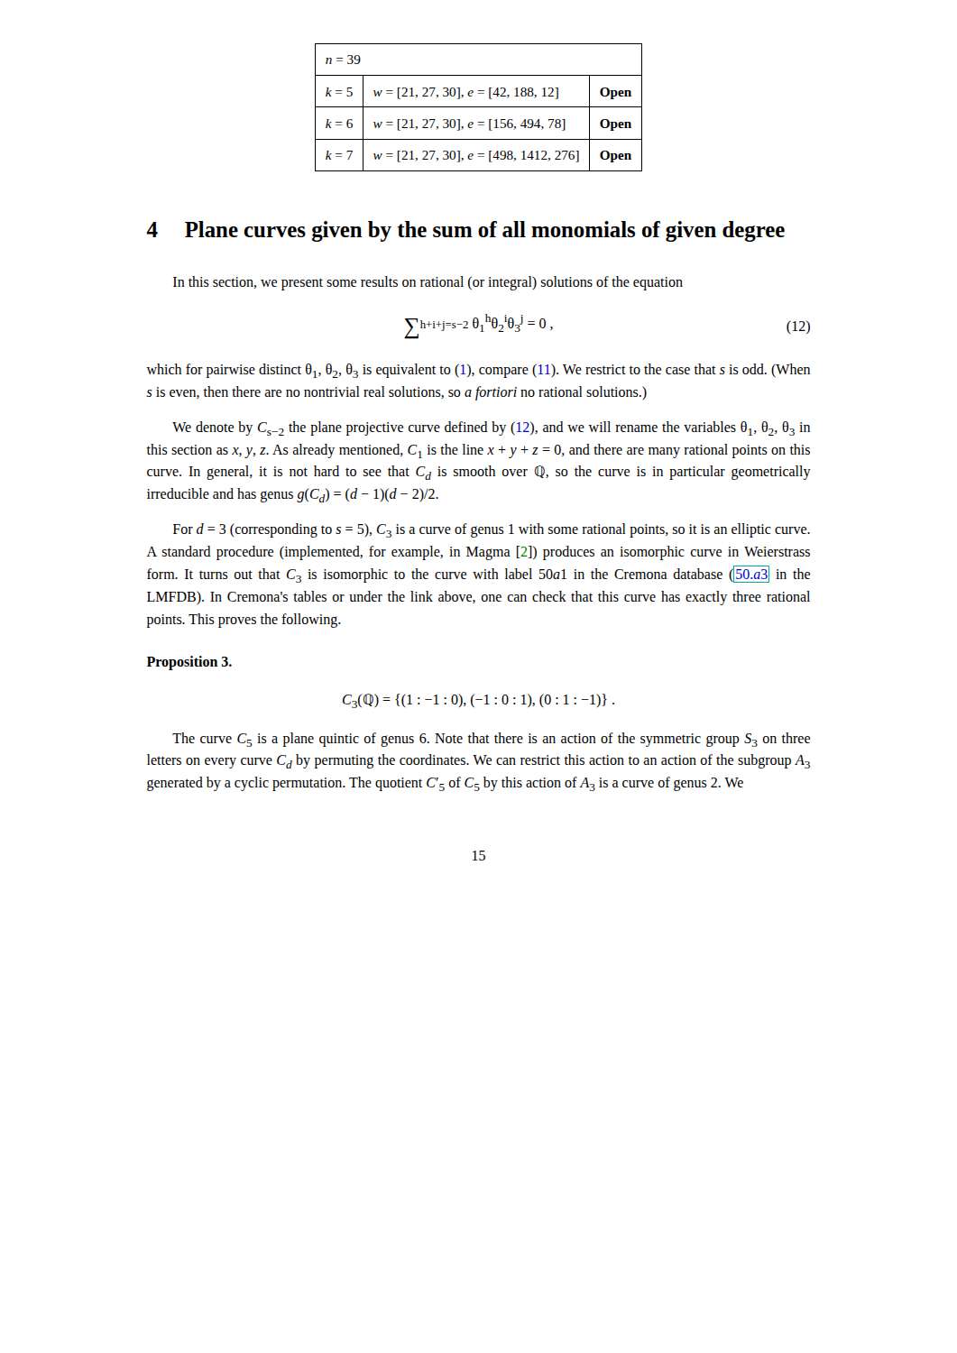| n = 39 |
| k = 5 | w = [21, 27, 30], e = [42, 188, 12] | Open |
| k = 6 | w = [21, 27, 30], e = [156, 494, 78] | Open |
| k = 7 | w = [21, 27, 30], e = [498, 1412, 276] | Open |
4 Plane curves given by the sum of all monomials of given degree
In this section, we present some results on rational (or integral) solutions of the equation
∑h+i+j=s−2 θ1hθ2iθ3j = 0 , (12)
which for pairwise distinct θ1, θ2, θ3 is equivalent to (1), compare (11). We restrict to the case that s is odd. (When s is even, then there are no nontrivial real solutions, so a fortiori no rational solutions.)
We denote by Cs−2 the plane projective curve defined by (12), and we will rename the variables θ1, θ2, θ3 in this section as x, y, z. As already mentioned, C1 is the line x + y + z = 0, and there are many rational points on this curve. In general, it is not hard to see that Cd is smooth over ℚ, so the curve is in particular geometrically irreducible and has genus g(Cd) = (d − 1)(d − 2)/2.
For d = 3 (corresponding to s = 5), C3 is a curve of genus 1 with some rational points, so it is an elliptic curve. A standard procedure (implemented, for example, in Magma [2]) produces an isomorphic curve in Weierstrass form. It turns out that C3 is isomorphic to the curve with label 50a1 in the Cremona database (50.a3 in the LMFDB). In Cremona's tables or under the link above, one can check that this curve has exactly three rational points. This proves the following.
Proposition 3.
C3(ℚ) = {(1 : −1 : 0), (−1 : 0 : 1), (0 : 1 : −1)} .
The curve C5 is a plane quintic of genus 6. Note that there is an action of the symmetric group S3 on three letters on every curve Cd by permuting the coordinates. We can restrict this action to an action of the subgroup A3 generated by a cyclic permutation. The quotient C′5 of C5 by this action of A3 is a curve of genus 2. We
15